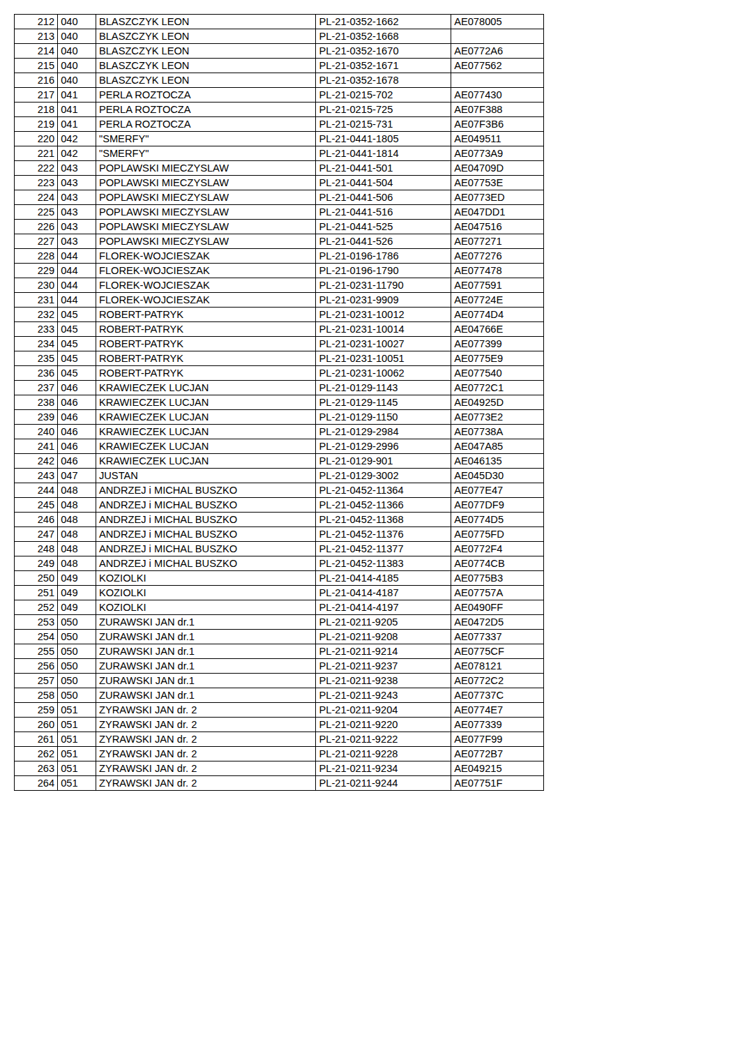| 212 | 040 | BLASZCZYK LEON | PL-21-0352-1662 | AE078005 |
| 213 | 040 | BLASZCZYK LEON | PL-21-0352-1668 | |
| 214 | 040 | BLASZCZYK LEON | PL-21-0352-1670 | AE0772A6 |
| 215 | 040 | BLASZCZYK LEON | PL-21-0352-1671 | AE077562 |
| 216 | 040 | BLASZCZYK LEON | PL-21-0352-1678 | |
| 217 | 041 | PERLA ROZTOCZA | PL-21-0215-702 | AE077430 |
| 218 | 041 | PERLA ROZTOCZA | PL-21-0215-725 | AE07F388 |
| 219 | 041 | PERLA ROZTOCZA | PL-21-0215-731 | AE07F3B6 |
| 220 | 042 | "SMERFY" | PL-21-0441-1805 | AE049511 |
| 221 | 042 | "SMERFY" | PL-21-0441-1814 | AE0773A9 |
| 222 | 043 | POPLAWSKI MIECZYSLAW | PL-21-0441-501 | AE04709D |
| 223 | 043 | POPLAWSKI MIECZYSLAW | PL-21-0441-504 | AE07753E |
| 224 | 043 | POPLAWSKI MIECZYSLAW | PL-21-0441-506 | AE0773ED |
| 225 | 043 | POPLAWSKI MIECZYSLAW | PL-21-0441-516 | AE047DD1 |
| 226 | 043 | POPLAWSKI MIECZYSLAW | PL-21-0441-525 | AE047516 |
| 227 | 043 | POPLAWSKI MIECZYSLAW | PL-21-0441-526 | AE077271 |
| 228 | 044 | FLOREK-WOJCIESZAK | PL-21-0196-1786 | AE077276 |
| 229 | 044 | FLOREK-WOJCIESZAK | PL-21-0196-1790 | AE077478 |
| 230 | 044 | FLOREK-WOJCIESZAK | PL-21-0231-11790 | AE077591 |
| 231 | 044 | FLOREK-WOJCIESZAK | PL-21-0231-9909 | AE07724E |
| 232 | 045 | ROBERT-PATRYK | PL-21-0231-10012 | AE0774D4 |
| 233 | 045 | ROBERT-PATRYK | PL-21-0231-10014 | AE04766E |
| 234 | 045 | ROBERT-PATRYK | PL-21-0231-10027 | AE077399 |
| 235 | 045 | ROBERT-PATRYK | PL-21-0231-10051 | AE0775E9 |
| 236 | 045 | ROBERT-PATRYK | PL-21-0231-10062 | AE077540 |
| 237 | 046 | KRAWIECZEK LUCJAN | PL-21-0129-1143 | AE0772C1 |
| 238 | 046 | KRAWIECZEK LUCJAN | PL-21-0129-1145 | AE04925D |
| 239 | 046 | KRAWIECZEK LUCJAN | PL-21-0129-1150 | AE0773E2 |
| 240 | 046 | KRAWIECZEK LUCJAN | PL-21-0129-2984 | AE07738A |
| 241 | 046 | KRAWIECZEK LUCJAN | PL-21-0129-2996 | AE047A85 |
| 242 | 046 | KRAWIECZEK LUCJAN | PL-21-0129-901 | AE046135 |
| 243 | 047 | JUSTAN | PL-21-0129-3002 | AE045D30 |
| 244 | 048 | ANDRZEJ i MICHAL BUSZKO | PL-21-0452-11364 | AE077E47 |
| 245 | 048 | ANDRZEJ i MICHAL BUSZKO | PL-21-0452-11366 | AE077DF9 |
| 246 | 048 | ANDRZEJ i MICHAL BUSZKO | PL-21-0452-11368 | AE0774D5 |
| 247 | 048 | ANDRZEJ i MICHAL BUSZKO | PL-21-0452-11376 | AE0775FD |
| 248 | 048 | ANDRZEJ i MICHAL BUSZKO | PL-21-0452-11377 | AE0772F4 |
| 249 | 048 | ANDRZEJ i MICHAL BUSZKO | PL-21-0452-11383 | AE0774CB |
| 250 | 049 | KOZIOLKI | PL-21-0414-4185 | AE0775B3 |
| 251 | 049 | KOZIOLKI | PL-21-0414-4187 | AE07757A |
| 252 | 049 | KOZIOLKI | PL-21-0414-4197 | AE0490FF |
| 253 | 050 | ZURAWSKI JAN dr.1 | PL-21-0211-9205 | AE0472D5 |
| 254 | 050 | ZURAWSKI JAN dr.1 | PL-21-0211-9208 | AE077337 |
| 255 | 050 | ZURAWSKI JAN dr.1 | PL-21-0211-9214 | AE0775CF |
| 256 | 050 | ZURAWSKI JAN dr.1 | PL-21-0211-9237 | AE078121 |
| 257 | 050 | ZURAWSKI JAN dr.1 | PL-21-0211-9238 | AE0772C2 |
| 258 | 050 | ZURAWSKI JAN dr.1 | PL-21-0211-9243 | AE07737C |
| 259 | 051 | ZYRAWSKI JAN dr. 2 | PL-21-0211-9204 | AE0774E7 |
| 260 | 051 | ZYRAWSKI JAN dr. 2 | PL-21-0211-9220 | AE077339 |
| 261 | 051 | ZYRAWSKI JAN dr. 2 | PL-21-0211-9222 | AE077F99 |
| 262 | 051 | ZYRAWSKI JAN dr. 2 | PL-21-0211-9228 | AE0772B7 |
| 263 | 051 | ZYRAWSKI JAN dr. 2 | PL-21-0211-9234 | AE049215 |
| 264 | 051 | ZYRAWSKI JAN dr. 2 | PL-21-0211-9244 | AE07751F |